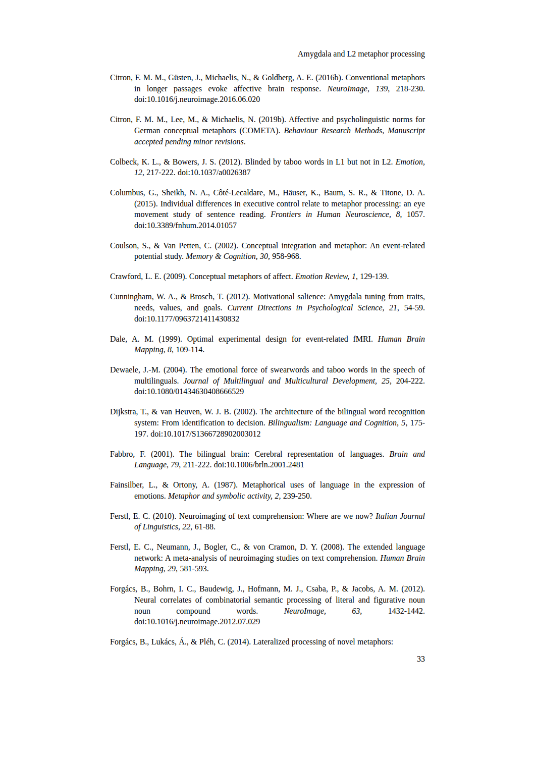Amygdala and L2 metaphor processing
Citron, F. M. M., Güsten, J., Michaelis, N., & Goldberg, A. E. (2016b). Conventional metaphors in longer passages evoke affective brain response. NeuroImage, 139, 218-230. doi:10.1016/j.neuroimage.2016.06.020
Citron, F. M. M., Lee, M., & Michaelis, N. (2019b). Affective and psycholinguistic norms for German conceptual metaphors (COMETA). Behaviour Research Methods, Manuscript accepted pending minor revisions.
Colbeck, K. L., & Bowers, J. S. (2012). Blinded by taboo words in L1 but not in L2. Emotion, 12, 217-222. doi:10.1037/a0026387
Columbus, G., Sheikh, N. A., Côté-Lecaldare, M., Häuser, K., Baum, S. R., & Titone, D. A. (2015). Individual differences in executive control relate to metaphor processing: an eye movement study of sentence reading. Frontiers in Human Neuroscience, 8, 1057. doi:10.3389/fnhum.2014.01057
Coulson, S., & Van Petten, C. (2002). Conceptual integration and metaphor: An event-related potential study. Memory & Cognition, 30, 958-968.
Crawford, L. E. (2009). Conceptual metaphors of affect. Emotion Review, 1, 129-139.
Cunningham, W. A., & Brosch, T. (2012). Motivational salience: Amygdala tuning from traits, needs, values, and goals. Current Directions in Psychological Science, 21, 54-59. doi:10.1177/0963721411430832
Dale, A. M. (1999). Optimal experimental design for event-related fMRI. Human Brain Mapping, 8, 109-114.
Dewaele, J.-M. (2004). The emotional force of swearwords and taboo words in the speech of multilinguals. Journal of Multilingual and Multicultural Development, 25, 204-222. doi:10.1080/01434630408666529
Dijkstra, T., & van Heuven, W. J. B. (2002). The architecture of the bilingual word recognition system: From identification to decision. Bilingualism: Language and Cognition, 5, 175-197. doi:10.1017/S1366728902003012
Fabbro, F. (2001). The bilingual brain: Cerebral representation of languages. Brain and Language, 79, 211-222. doi:10.1006/brln.2001.2481
Fainsilber, L., & Ortony, A. (1987). Metaphorical uses of language in the expression of emotions. Metaphor and symbolic activity, 2, 239-250.
Ferstl, E. C. (2010). Neuroimaging of text comprehension: Where are we now? Italian Journal of Linguistics, 22, 61-88.
Ferstl, E. C., Neumann, J., Bogler, C., & von Cramon, D. Y. (2008). The extended language network: A meta-analysis of neuroimaging studies on text comprehension. Human Brain Mapping, 29, 581-593.
Forgács, B., Bohrn, I. C., Baudewig, J., Hofmann, M. J., Csaba, P., & Jacobs, A. M. (2012). Neural correlates of combinatorial semantic processing of literal and figurative noun noun compound words. NeuroImage, 63, 1432-1442. doi:10.1016/j.neuroimage.2012.07.029
Forgács, B., Lukács, Á., & Pléh, C. (2014). Lateralized processing of novel metaphors:
33